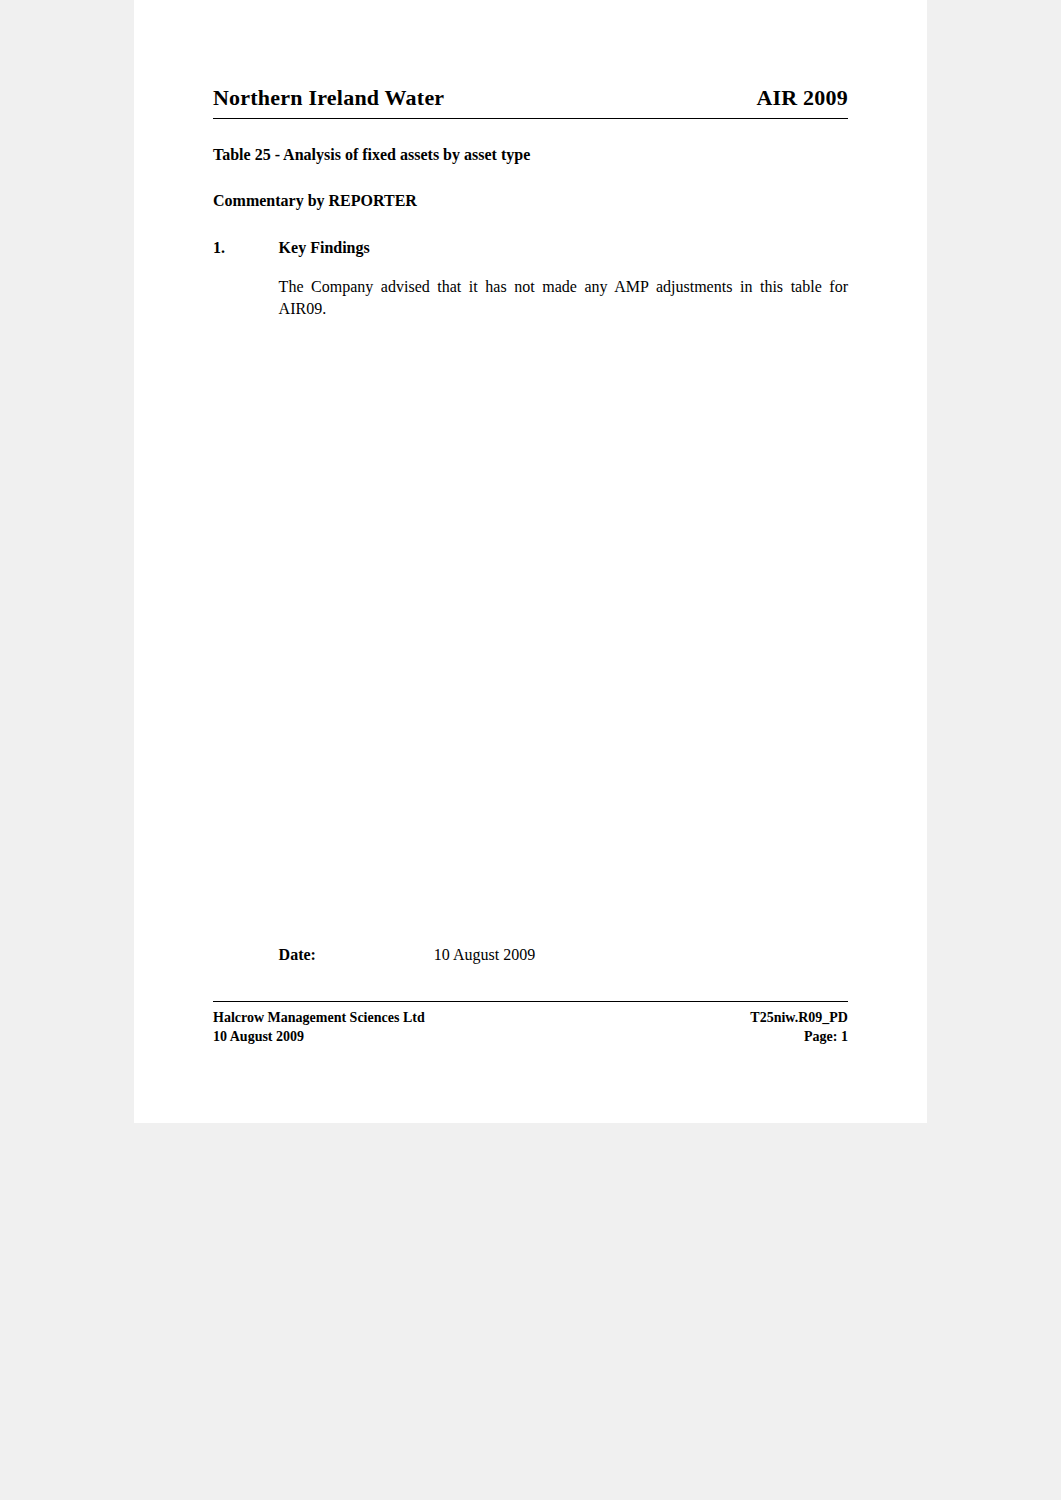Northern Ireland Water
AIR 2009
Table 25 - Analysis of fixed assets by asset type
Commentary by REPORTER
1.
Key Findings
The Company advised that it has not made any AMP adjustments in this table for AIR09.
Date:
10 August 2009
Halcrow Management Sciences Ltd
10 August 2009
T25niw.R09_PD
Page: 1